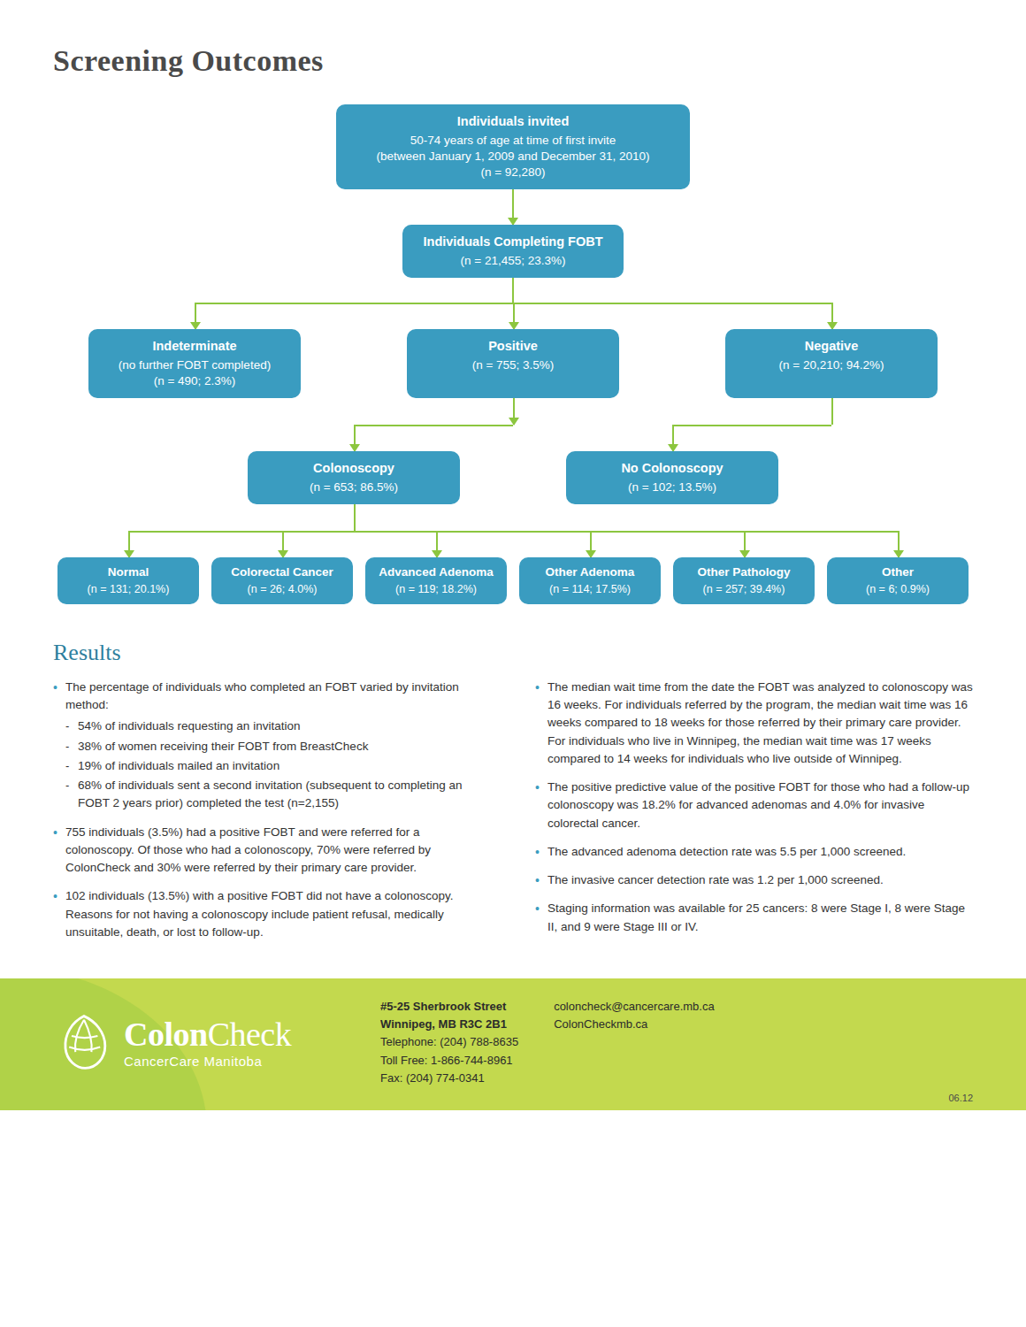Screening Outcomes
Individuals invited 50-74 years of age at time of first invite
(between January 1, 2009 and December 31, 2010)
(n = 92,280)
Individuals Completing FOBT (n = 21,455; 23.3%)
Indeterminate (no further FOBT completed)
(n = 490; 2.3%)
Positive (n = 755; 3.5%)
Negative (n = 20,210; 94.2%)
Colonoscopy (n = 653; 86.5%)
No Colonoscopy (n = 102; 13.5%)
Normal (n = 131; 20.1%)
Colorectal Cancer (n = 26; 4.0%)
Advanced Adenoma (n = 119; 18.2%)
Other Adenoma (n = 114; 17.5%)
Other Pathology (n = 257; 39.4%)
Other (n = 6; 0.9%)
Results
The percentage of individuals who completed an FOBT varied by invitation method:
54% of individuals requesting an invitation
38% of women receiving their FOBT from BreastCheck
19% of individuals mailed an invitation
68% of individuals sent a second invitation (subsequent to completing an FOBT 2 years prior) completed the test (n=2,155)
755 individuals (3.5%) had a positive FOBT and were referred for a colonoscopy. Of those who had a colonoscopy, 70% were referred by ColonCheck and 30% were referred by their primary care provider.
102 individuals (13.5%) with a positive FOBT did not have a colonoscopy. Reasons for not having a colonoscopy include patient refusal, medically unsuitable, death, or lost to follow-up.
The median wait time from the date the FOBT was analyzed to colonoscopy was 16 weeks. For individuals referred by the program, the median wait time was 16 weeks compared to 18 weeks for those referred by their primary care provider. For individuals who live in Winnipeg, the median wait time was 17 weeks compared to 14 weeks for individuals who live outside of Winnipeg.
The positive predictive value of the positive FOBT for those who had a follow-up colonoscopy was 18.2% for advanced adenomas and 4.0% for invasive colorectal cancer.
The advanced adenoma detection rate was 5.5 per 1,000 screened.
The invasive cancer detection rate was 1.2 per 1,000 screened.
Staging information was available for 25 cancers: 8 were Stage I, 8 were Stage II, and 9 were Stage III or IV.
ColonCheck
CancerCare Manitoba
#5-25 Sherbrook Street
Winnipeg, MB R3C 2B1
Telephone: (204) 788-8635
Toll Free: 1-866-744-8961
Fax: (204) 774-0341
coloncheck@cancercare.mb.ca
ColonCheckmb.ca
06.12